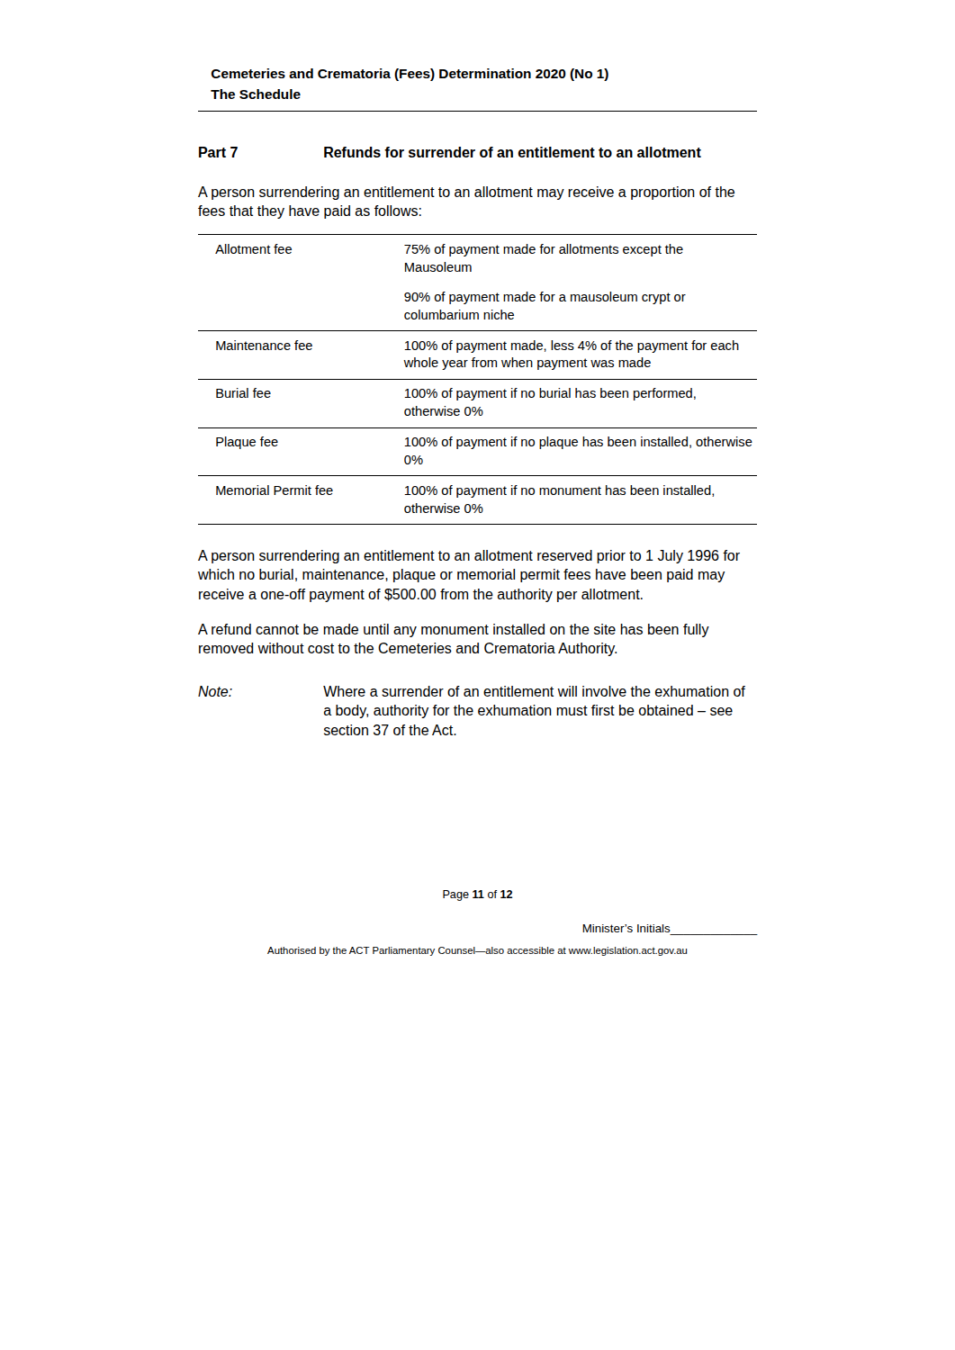Cemeteries and Crematoria (Fees) Determination 2020 (No 1)
The Schedule
Part 7 Refunds for surrender of an entitlement to an allotment
A person surrendering an entitlement to an allotment may receive a proportion of the fees that they have paid as follows:
| Allotment fee | 75% of payment made for allotments except the Mausoleum |
| | 90% of payment made for a mausoleum crypt or columbarium niche |
| Maintenance fee | 100% of payment made, less 4% of the payment for each whole year from when payment was made |
| Burial fee | 100% of payment if no burial has been performed, otherwise 0% |
| Plaque fee | 100% of payment if no plaque has been installed, otherwise 0% |
| Memorial Permit fee | 100% of payment if no monument has been installed, otherwise 0% |
A person surrendering an entitlement to an allotment reserved prior to 1 July 1996 for which no burial, maintenance, plaque or memorial permit fees have been paid may receive a one-off payment of $500.00 from the authority per allotment.
A refund cannot be made until any monument installed on the site has been fully removed without cost to the Cemeteries and Crematoria Authority.
Note:
Where a surrender of an entitlement will involve the exhumation of a body, authority for the exhumation must first be obtained – see section 37 of the Act.
Page 11 of 12
Minister’s Initials_____________
Authorised by the ACT Parliamentary Counsel—also accessible at www.legislation.act.gov.au